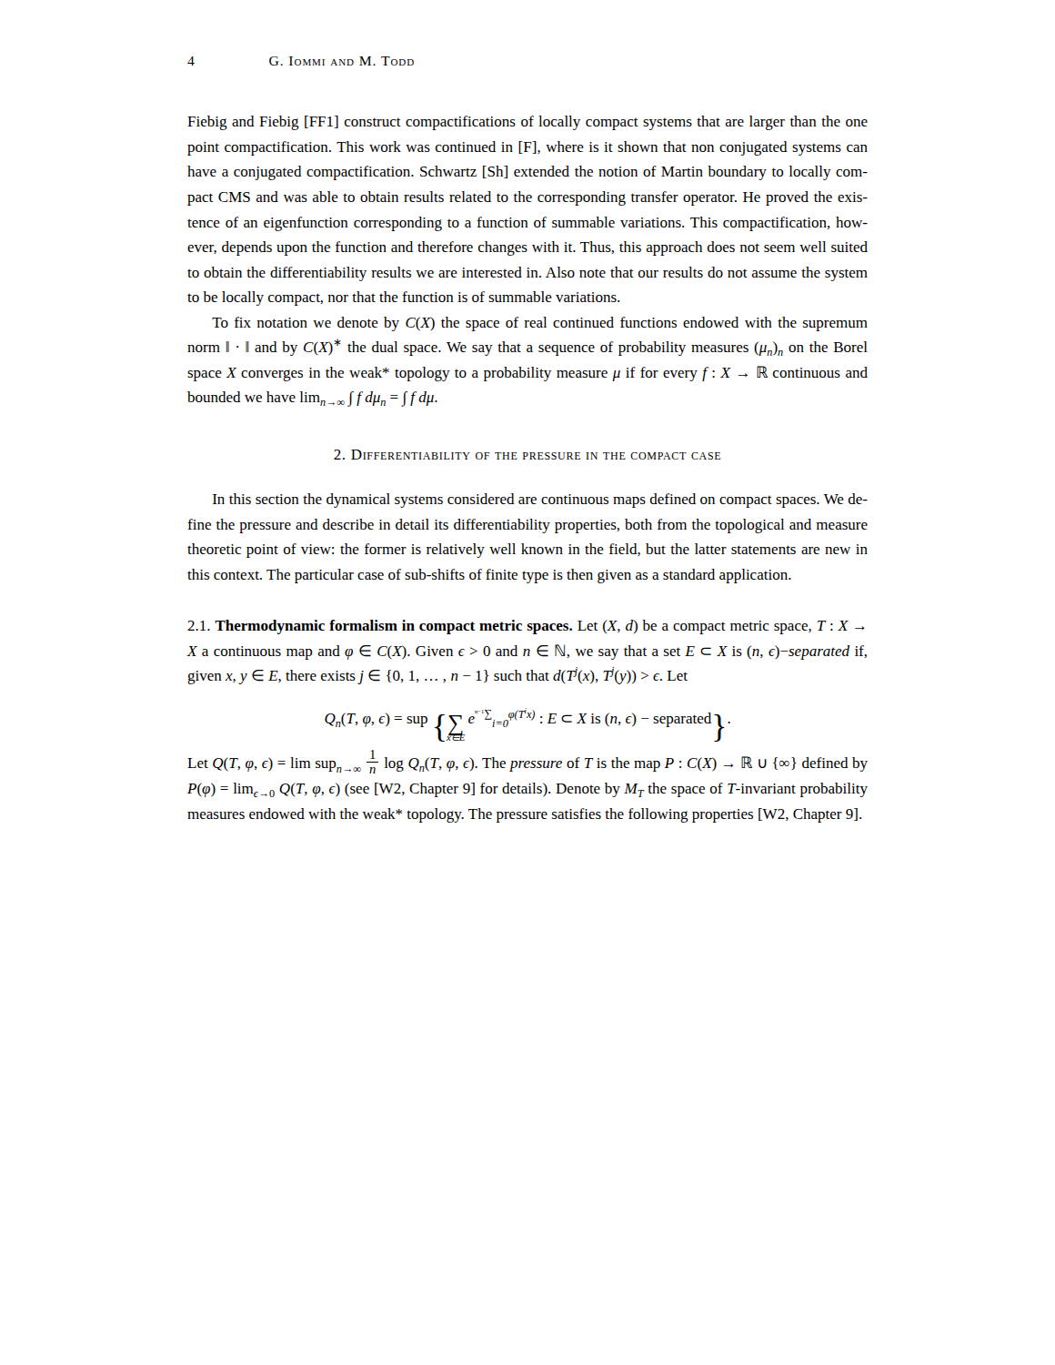4 G. Iommi and M. Todd
Fiebig and Fiebig [FF1] construct compactifications of locally compact systems that are larger than the one point compactification. This work was continued in [F], where is it shown that non conjugated systems can have a conjugated compactification. Schwartz [Sh] extended the notion of Martin boundary to locally compact CMS and was able to obtain results related to the corresponding transfer operator. He proved the existence of an eigenfunction corresponding to a function of summable variations. This compactification, however, depends upon the function and therefore changes with it. Thus, this approach does not seem well suited to obtain the differentiability results we are interested in. Also note that our results do not assume the system to be locally compact, nor that the function is of summable variations.
To fix notation we denote by C(X) the space of real continued functions endowed with the supremum norm ‖ · ‖ and by C(X)∗ the dual space. We say that a sequence of probability measures (μn)n on the Borel space X converges in the weak* topology to a probability measure μ if for every f : X → ℝ continuous and bounded we have limn→∞ ∫ f dμn = ∫ f dμ.
2. Differentiability of the pressure in the compact case
In this section the dynamical systems considered are continuous maps defined on compact spaces. We define the pressure and describe in detail its differentiability properties, both from the topological and measure theoretic point of view: the former is relatively well known in the field, but the latter statements are new in this context. The particular case of sub-shifts of finite type is then given as a standard application.
2.1. Thermodynamic formalism in compact metric spaces. Let (X, d) be a compact metric space, T : X → X a continuous map and φ ∈ C(X). Given ϵ > 0 and n ∈ ℕ, we say that a set E ⊂ X is (n, ϵ)−separated if, given x, y ∈ E, there exists j ∈ {0, 1, … , n − 1} such that d(Tj(x), Tj(y)) > ϵ. Let
Qn(T, φ, ϵ) = sup {∑x∈E en−1∑i=0φ(Tix) : E ⊂ X is (n, ϵ) − separated}.
Let Q(T, φ, ϵ) = lim supn→∞ 1 n log Qn(T, φ, ϵ). The pressure of T is the map P : C(X) → ℝ ∪ {∞} defined by P(φ) = limϵ→0 Q(T, φ, ϵ) (see [W2, Chapter 9] for details). Denote by MT the space of T-invariant probability measures endowed with the weak* topology. The pressure satisfies the following properties [W2, Chapter 9].